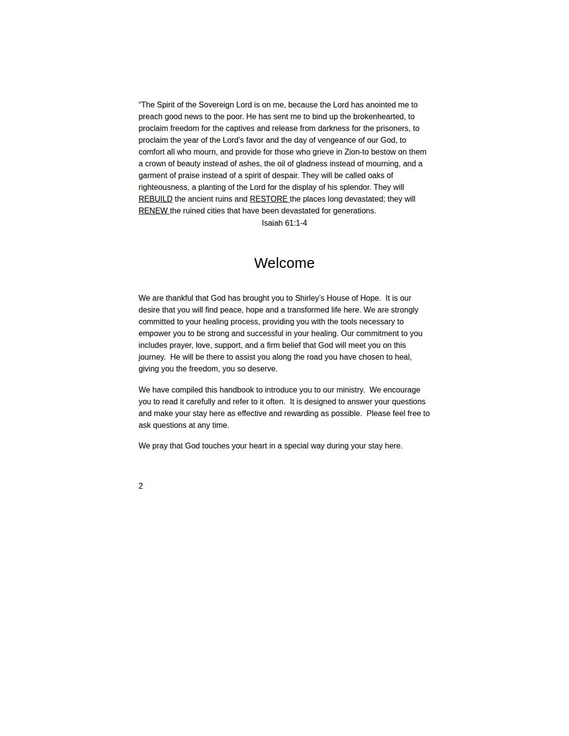“The Spirit of the Sovereign Lord is on me, because the Lord has anointed me to preach good news to the poor. He has sent me to bind up the brokenhearted, to proclaim freedom for the captives and release from darkness for the prisoners, to proclaim the year of the Lord’s favor and the day of vengeance of our God, to comfort all who mourn, and provide for those who grieve in Zion-to bestow on them a crown of beauty instead of ashes, the oil of gladness instead of mourning, and a garment of praise instead of a spirit of despair. They will be called oaks of righteousness, a planting of the Lord for the display of his splendor. They will REBUILD the ancient ruins and RESTORE the places long devastated; they will RENEW the ruined cities that have been devastated for generations.
Isaiah 61:1-4
Welcome
We are thankful that God has brought you to Shirley’s House of Hope. It is our desire that you will find peace, hope and a transformed life here. We are strongly committed to your healing process, providing you with the tools necessary to empower you to be strong and successful in your healing. Our commitment to you includes prayer, love, support, and a firm belief that God will meet you on this journey. He will be there to assist you along the road you have chosen to heal, giving you the freedom, you so deserve.
We have compiled this handbook to introduce you to our ministry. We encourage you to read it carefully and refer to it often. It is designed to answer your questions and make your stay here as effective and rewarding as possible. Please feel free to ask questions at any time.
We pray that God touches your heart in a special way during your stay here.
2